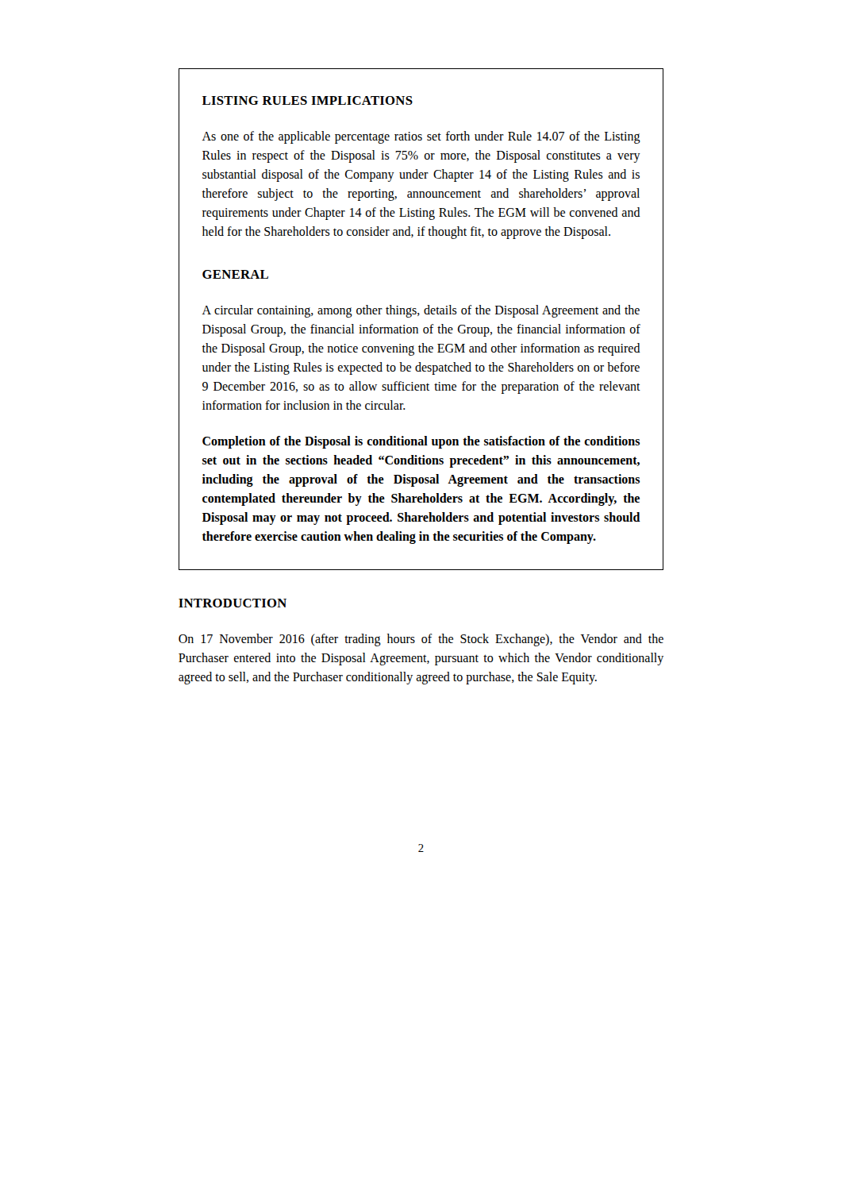LISTING RULES IMPLICATIONS
As one of the applicable percentage ratios set forth under Rule 14.07 of the Listing Rules in respect of the Disposal is 75% or more, the Disposal constitutes a very substantial disposal of the Company under Chapter 14 of the Listing Rules and is therefore subject to the reporting, announcement and shareholders’ approval requirements under Chapter 14 of the Listing Rules. The EGM will be convened and held for the Shareholders to consider and, if thought fit, to approve the Disposal.
GENERAL
A circular containing, among other things, details of the Disposal Agreement and the Disposal Group, the financial information of the Group, the financial information of the Disposal Group, the notice convening the EGM and other information as required under the Listing Rules is expected to be despatched to the Shareholders on or before 9 December 2016, so as to allow sufficient time for the preparation of the relevant information for inclusion in the circular.
Completion of the Disposal is conditional upon the satisfaction of the conditions set out in the sections headed “Conditions precedent” in this announcement, including the approval of the Disposal Agreement and the transactions contemplated thereunder by the Shareholders at the EGM. Accordingly, the Disposal may or may not proceed. Shareholders and potential investors should therefore exercise caution when dealing in the securities of the Company.
INTRODUCTION
On 17 November 2016 (after trading hours of the Stock Exchange), the Vendor and the Purchaser entered into the Disposal Agreement, pursuant to which the Vendor conditionally agreed to sell, and the Purchaser conditionally agreed to purchase, the Sale Equity.
2